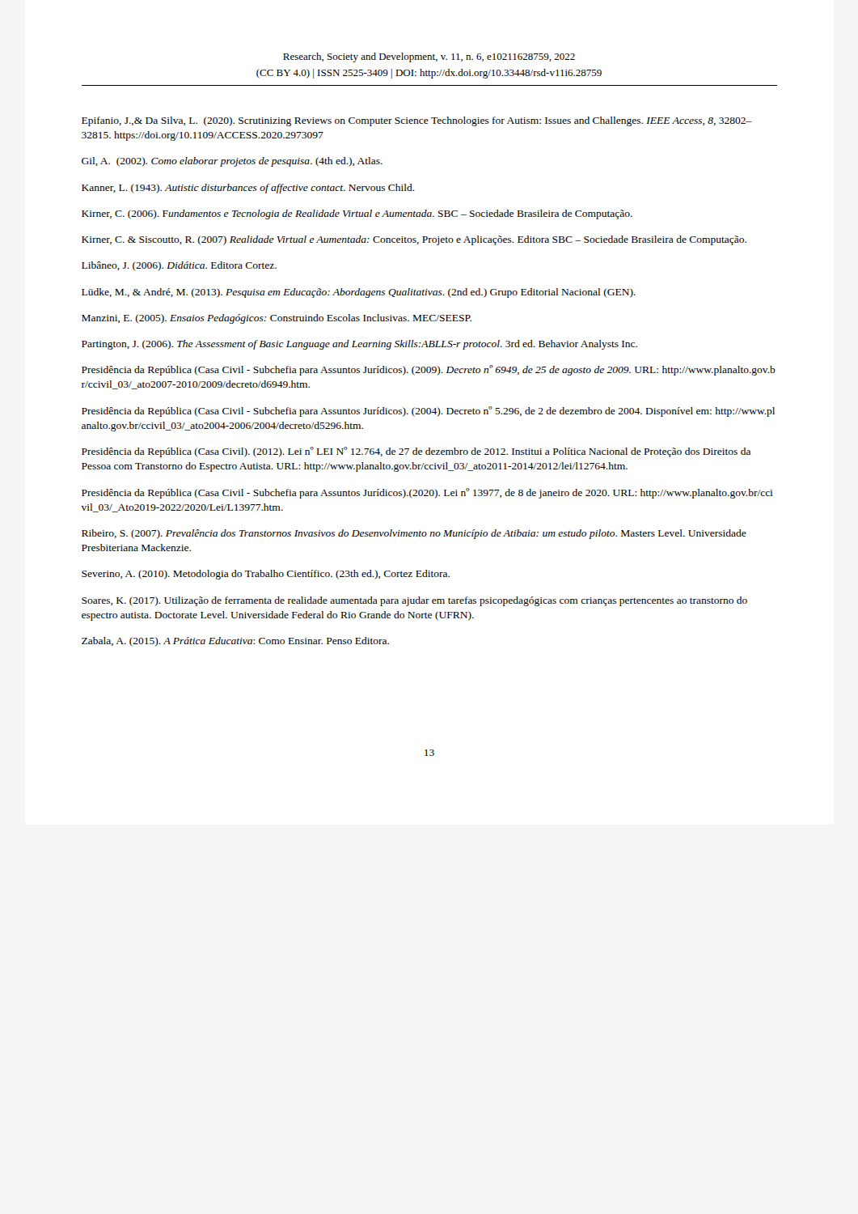Research, Society and Development, v. 11, n. 6, e10211628759, 2022
(CC BY 4.0) | ISSN 2525-3409 | DOI: http://dx.doi.org/10.33448/rsd-v11i6.28759
Epifanio, J.,& Da Silva, L. (2020). Scrutinizing Reviews on Computer Science Technologies for Autism: Issues and Challenges. IEEE Access, 8, 32802–32815. https://doi.org/10.1109/ACCESS.2020.2973097
Gil, A. (2002). Como elaborar projetos de pesquisa. (4th ed.), Atlas.
Kanner, L. (1943). Autistic disturbances of affective contact. Nervous Child.
Kirner, C. (2006). Fundamentos e Tecnologia de Realidade Virtual e Aumentada. SBC – Sociedade Brasileira de Computação.
Kirner, C. & Siscoutto, R. (2007) Realidade Virtual e Aumentada: Conceitos, Projeto e Aplicações. Editora SBC – Sociedade Brasileira de Computação.
Libâneo, J. (2006). Didática. Editora Cortez.
Lüdke, M., & André, M. (2013). Pesquisa em Educação: Abordagens Qualitativas. (2nd ed.) Grupo Editorial Nacional (GEN).
Manzini, E. (2005). Ensaios Pedagógicos: Construindo Escolas Inclusivas. MEC/SEESP.
Partington, J. (2006). The Assessment of Basic Language and Learning Skills:ABLLS-r protocol. 3rd ed. Behavior Analysts Inc.
Presidência da República (Casa Civil - Subchefia para Assuntos Jurídicos). (2009). Decreto nº 6949, de 25 de agosto de 2009. URL: http://www.planalto.gov.br/ccivil_03/_ato2007-2010/2009/decreto/d6949.htm.
Presidência da República (Casa Civil - Subchefia para Assuntos Jurídicos). (2004). Decreto nº 5.296, de 2 de dezembro de 2004. Disponível em: http://www.planalto.gov.br/ccivil_03/_ato2004-2006/2004/decreto/d5296.htm.
Presidência da República (Casa Civil). (2012). Lei nº LEI Nº 12.764, de 27 de dezembro de 2012. Institui a Política Nacional de Proteção dos Direitos da Pessoa com Transtorno do Espectro Autista. URL: http://www.planalto.gov.br/ccivil_03/_ato2011-2014/2012/lei/l12764.htm.
Presidência da República (Casa Civil - Subchefia para Assuntos Jurídicos).(2020). Lei nº 13977, de 8 de janeiro de 2020. URL: http://www.planalto.gov.br/ccivil_03/_Ato2019-2022/2020/Lei/L13977.htm.
Ribeiro, S. (2007). Prevalência dos Transtornos Invasivos do Desenvolvimento no Município de Atibaia: um estudo piloto. Masters Level. Universidade Presbiteriana Mackenzie.
Severino, A. (2010). Metodologia do Trabalho Científico. (23th ed.), Cortez Editora.
Soares, K. (2017). Utilização de ferramenta de realidade aumentada para ajudar em tarefas psicopedagógicas com crianças pertencentes ao transtorno do espectro autista. Doctorate Level. Universidade Federal do Rio Grande do Norte (UFRN).
Zabala, A. (2015). A Prática Educativa: Como Ensinar. Penso Editora.
13